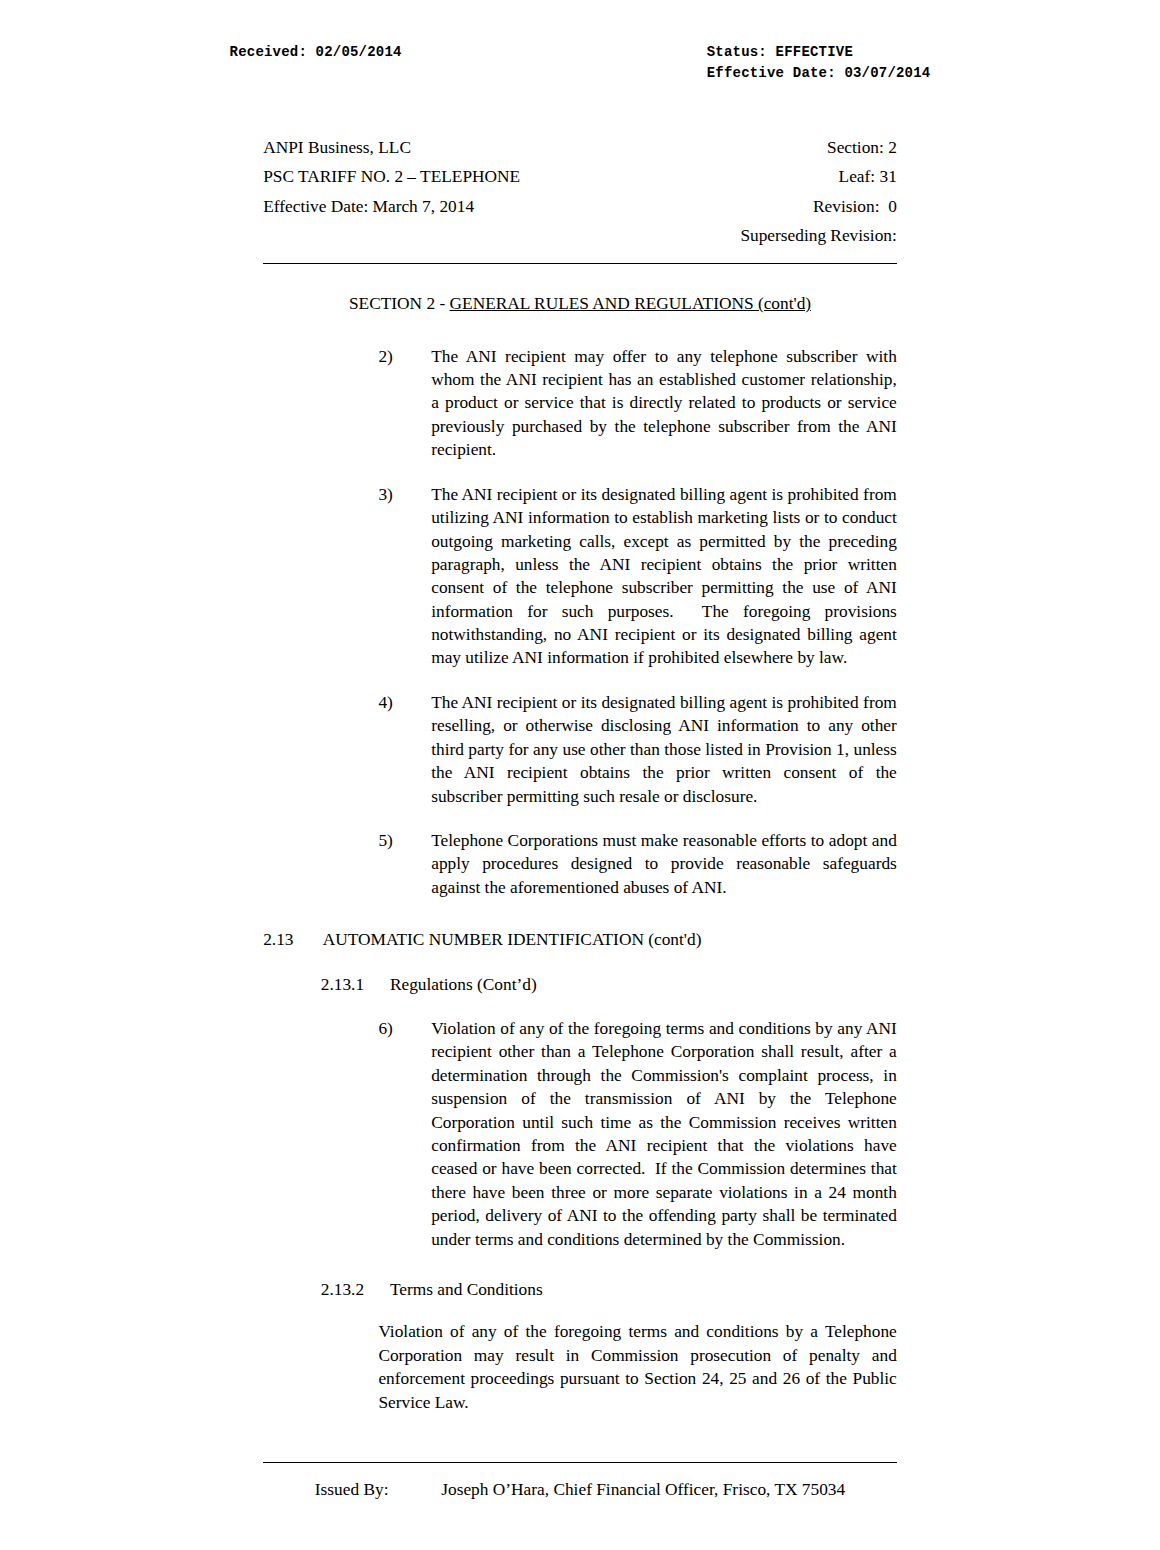Received: 02/05/2014
Status: EFFECTIVE
Effective Date: 03/07/2014
ANPI Business, LLC
PSC TARIFF NO. 2 – TELEPHONE
Effective Date: March 7, 2014
Section: 2
Leaf: 31
Revision: 0
Superseding Revision:
SECTION 2 - GENERAL RULES AND REGULATIONS (cont'd)
2)
The ANI recipient may offer to any telephone subscriber with whom the ANI recipient has an established customer relationship, a product or service that is directly related to products or service previously purchased by the telephone subscriber from the ANI recipient.
3)
The ANI recipient or its designated billing agent is prohibited from utilizing ANI information to establish marketing lists or to conduct outgoing marketing calls, except as permitted by the preceding paragraph, unless the ANI recipient obtains the prior written consent of the telephone subscriber permitting the use of ANI information for such purposes. The foregoing provisions notwithstanding, no ANI recipient or its designated billing agent may utilize ANI information if prohibited elsewhere by law.
4)
The ANI recipient or its designated billing agent is prohibited from reselling, or otherwise disclosing ANI information to any other third party for any use other than those listed in Provision 1, unless the ANI recipient obtains the prior written consent of the subscriber permitting such resale or disclosure.
5)
Telephone Corporations must make reasonable efforts to adopt and apply procedures designed to provide reasonable safeguards against the aforementioned abuses of ANI.
2.13
AUTOMATIC NUMBER IDENTIFICATION (cont'd)
2.13.1
Regulations (Cont’d)
6)
Violation of any of the foregoing terms and conditions by any ANI recipient other than a Telephone Corporation shall result, after a determination through the Commission's complaint process, in suspension of the transmission of ANI by the Telephone Corporation until such time as the Commission receives written confirmation from the ANI recipient that the violations have ceased or have been corrected. If the Commission determines that there have been three or more separate violations in a 24 month period, delivery of ANI to the offending party shall be terminated under terms and conditions determined by the Commission.
2.13.2
Terms and Conditions
Violation of any of the foregoing terms and conditions by a Telephone Corporation may result in Commission prosecution of penalty and enforcement proceedings pursuant to Section 24, 25 and 26 of the Public Service Law.
Issued By:
Joseph O’Hara, Chief Financial Officer, Frisco, TX 75034